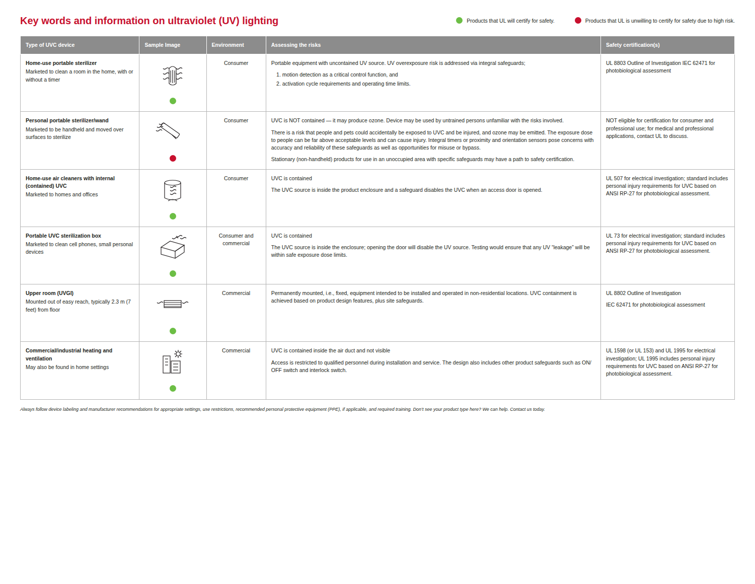Key words and information on ultraviolet (UV) lighting
Products that UL will certify for safety.
Products that UL is unwilling to certify for safety due to high risk.
| Type of UVC device | Sample Image | Environment | Assessing the risks | Safety certification(s) |
| --- | --- | --- | --- | --- |
| Home-use portable sterilizer Marketed to clean a room in the home, with or without a timer | | Consumer | Portable equipment with uncontained UV source. UV overexposure risk is addressed via integral safeguards; motion detection as a critical control function, and activation cycle requirements and operating time limits. | UL 8803 Outline of Investigation IEC 62471 for photobiological assessment |
| Personal portable sterilizer/wand Marketed to be handheld and moved over surfaces to sterilize | | Consumer | UVC is NOT contained — it may produce ozone. Device may be used by untrained persons unfamiliar with the risks involved. There is a risk that people and pets could accidentally be exposed to UVC and be injured, and ozone may be emitted. The exposure dose to people can be far above acceptable levels and can cause injury. Integral timers or proximity and orientation sensors pose concerns with accuracy and reliability of these safeguards as well as opportunities for misuse or bypass. Stationary (non-handheld) products for use in an unoccupied area with specific safeguards may have a path to safety certification. | NOT eligible for certification for consumer and professional use; for medical and professional applications, contact UL to discuss. |
| Home-use air cleaners with internal (contained) UVC Marketed to homes and offices | | Consumer | UVC is contained The UVC source is inside the product enclosure and a safeguard disables the UVC when an access door is opened. | UL 507 for electrical investigation; standard includes personal injury requirements for UVC based on ANSI RP-27 for photobiological assessment. |
| Portable UVC sterilization box Marketed to clean cell phones, small personal devices | | Consumer and commercial | UVC is contained The UVC source is inside the enclosure; opening the door will disable the UV source. Testing would ensure that any UV “leakage” will be within safe exposure dose limits. | UL 73 for electrical investigation; standard includes personal injury requirements for UVC based on ANSI RP-27 for photobiological assessment. |
| Upper room (UVGI) Mounted out of easy reach, typically 2.3 m (7 feet) from floor | | Commercial | Permanently mounted, i.e., fixed, equipment intended to be installed and operated in non-residential locations. UVC containment is achieved based on product design features, plus site safeguards. | UL 8802 Outline of Investigation IEC 62471 for photobiological assessment |
| Commercial/industrial heating and ventilation May also be found in home settings | | Commercial | UVC is contained inside the air duct and not visible Access is restricted to qualified personnel during installation and service. The design also includes other product safeguards such as ON/ OFF switch and interlock switch. | UL 1598 (or UL 153) and UL 1995 for electrical investigation; UL 1995 includes personal injury requirements for UVC based on ANSI RP-27 for photobiological assessment. |
Always follow device labeling and manufacturer recommendations for appropriate settings, use restrictions, recommended personal protective equipment (PPE), if applicable, and required training. Don’t see your product type here? We can help. Contact us today.